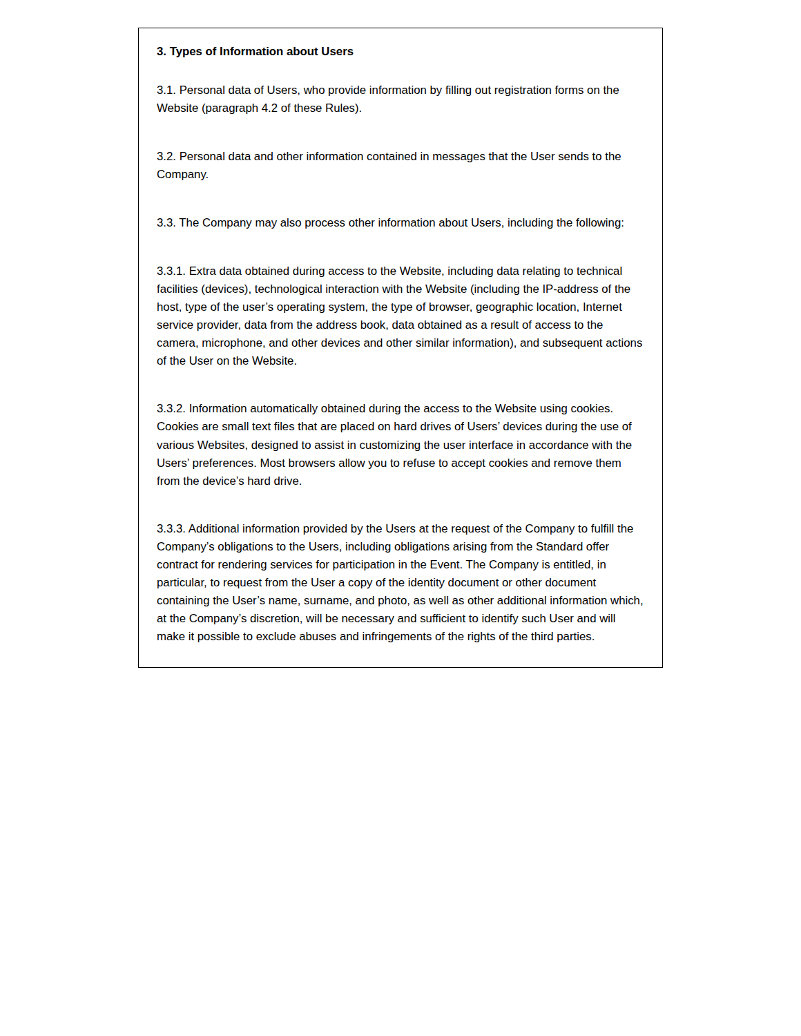3. Types of Information about Users
3.1. Personal data of Users, who provide information by filling out registration forms on the Website (paragraph 4.2 of these Rules).
3.2. Personal data and other information contained in messages that the User sends to the Company.
3.3. The Company may also process other information about Users, including the following:
3.3.1. Extra data obtained during access to the Website, including data relating to technical facilities (devices), technological interaction with the Website (including the IP-address of the host, type of the user’s operating system, the type of browser, geographic location, Internet service provider, data from the address book, data obtained as a result of access to the camera, microphone, and other devices and other similar information), and subsequent actions of the User on the Website.
3.3.2. Information automatically obtained during the access to the Website using cookies. Cookies are small text files that are placed on hard drives of Users’ devices during the use of various Websites, designed to assist in customizing the user interface in accordance with the Users’ preferences. Most browsers allow you to refuse to accept cookies and remove them from the device’s hard drive.
3.3.3. Additional information provided by the Users at the request of the Company to fulfill the Company’s obligations to the Users, including obligations arising from the Standard offer contract for rendering services for participation in the Event. The Company is entitled, in particular, to request from the User a copy of the identity document or other document containing the User’s name, surname, and photo, as well as other additional information which, at the Company’s discretion, will be necessary and sufficient to identify such User and will make it possible to exclude abuses and infringements of the rights of the third parties.